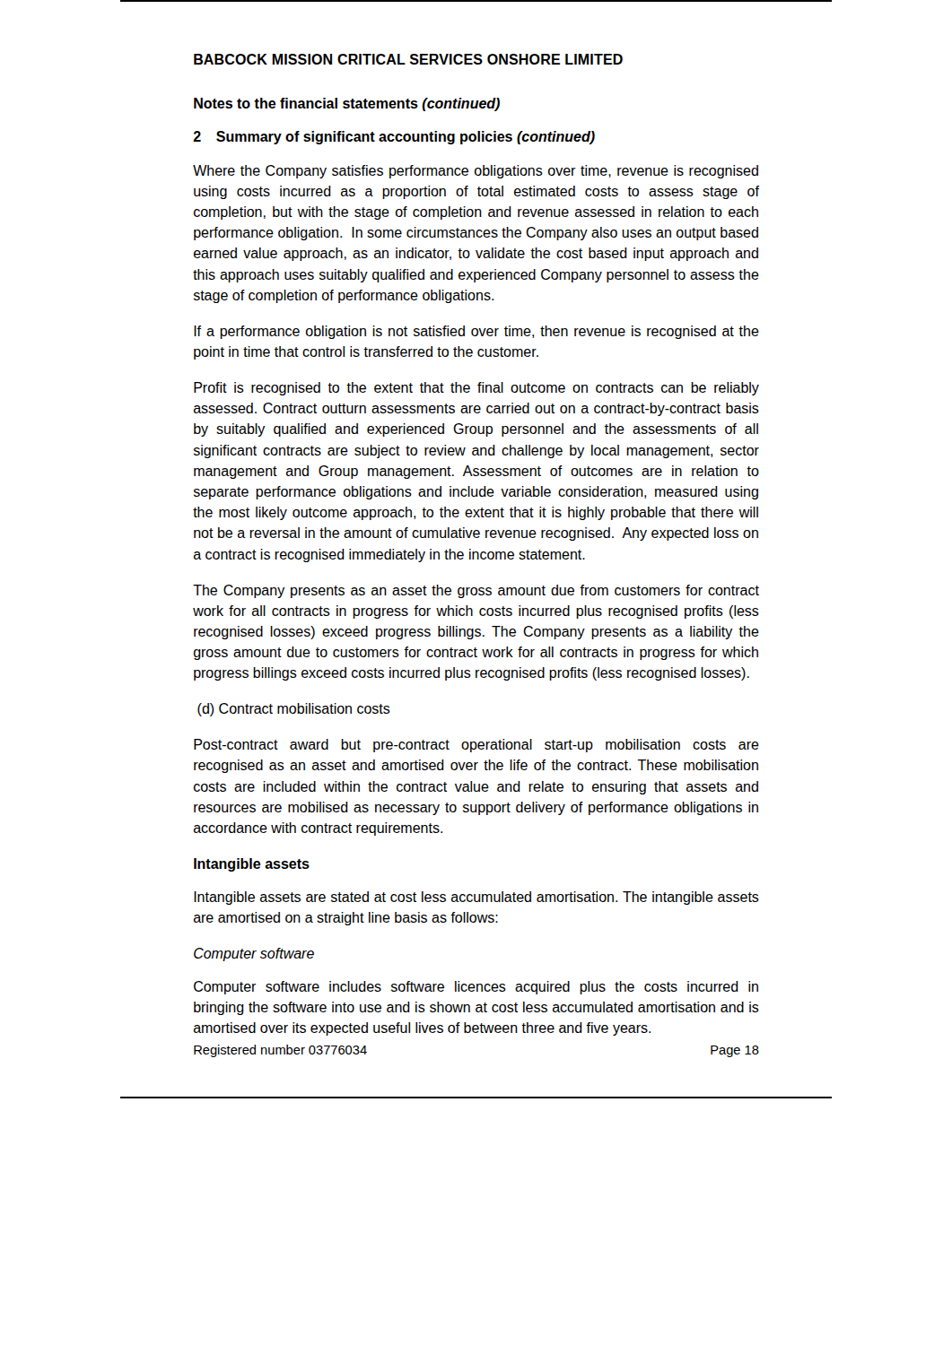BABCOCK MISSION CRITICAL SERVICES ONSHORE LIMITED
Notes to the financial statements (continued)
2 Summary of significant accounting policies (continued)
Where the Company satisfies performance obligations over time, revenue is recognised using costs incurred as a proportion of total estimated costs to assess stage of completion, but with the stage of completion and revenue assessed in relation to each performance obligation. In some circumstances the Company also uses an output based earned value approach, as an indicator, to validate the cost based input approach and this approach uses suitably qualified and experienced Company personnel to assess the stage of completion of performance obligations.
If a performance obligation is not satisfied over time, then revenue is recognised at the point in time that control is transferred to the customer.
Profit is recognised to the extent that the final outcome on contracts can be reliably assessed. Contract outturn assessments are carried out on a contract-by-contract basis by suitably qualified and experienced Group personnel and the assessments of all significant contracts are subject to review and challenge by local management, sector management and Group management. Assessment of outcomes are in relation to separate performance obligations and include variable consideration, measured using the most likely outcome approach, to the extent that it is highly probable that there will not be a reversal in the amount of cumulative revenue recognised. Any expected loss on a contract is recognised immediately in the income statement.
The Company presents as an asset the gross amount due from customers for contract work for all contracts in progress for which costs incurred plus recognised profits (less recognised losses) exceed progress billings. The Company presents as a liability the gross amount due to customers for contract work for all contracts in progress for which progress billings exceed costs incurred plus recognised profits (less recognised losses).
(d) Contract mobilisation costs
Post-contract award but pre-contract operational start-up mobilisation costs are recognised as an asset and amortised over the life of the contract. These mobilisation costs are included within the contract value and relate to ensuring that assets and resources are mobilised as necessary to support delivery of performance obligations in accordance with contract requirements.
Intangible assets
Intangible assets are stated at cost less accumulated amortisation. The intangible assets are amortised on a straight line basis as follows:
Computer software
Computer software includes software licences acquired plus the costs incurred in bringing the software into use and is shown at cost less accumulated amortisation and is amortised over its expected useful lives of between three and five years.
Registered number 03776034 Page 18